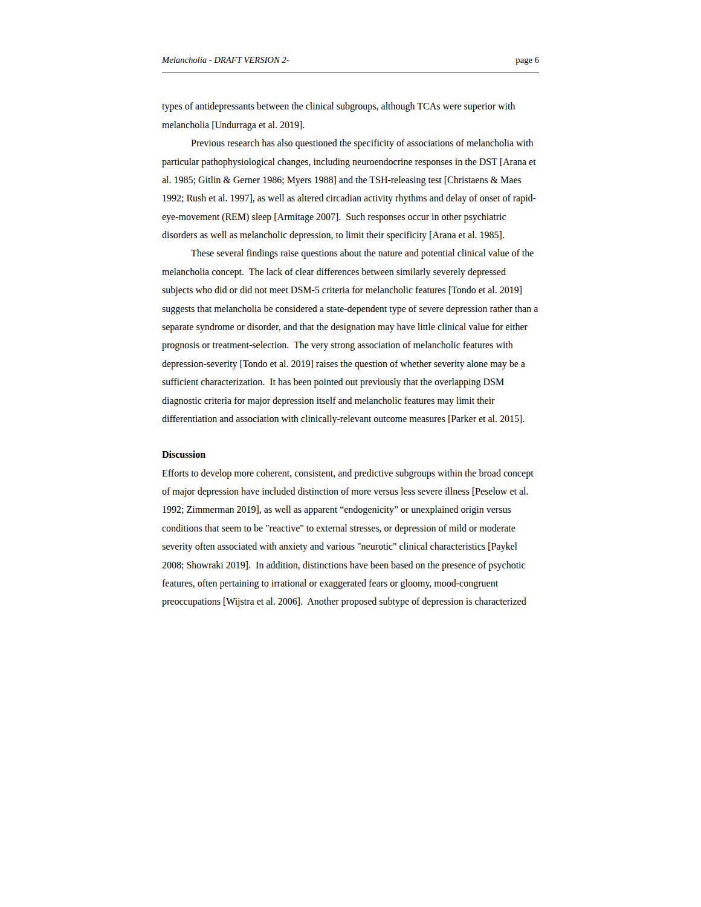Melancholia - DRAFT VERSION 2- page 6
types of antidepressants between the clinical subgroups, although TCAs were superior with melancholia [Undurraga et al. 2019].
Previous research has also questioned the specificity of associations of melancholia with particular pathophysiological changes, including neuroendocrine responses in the DST [Arana et al. 1985; Gitlin & Gerner 1986; Myers 1988] and the TSH-releasing test [Christaens & Maes 1992; Rush et al. 1997], as well as altered circadian activity rhythms and delay of onset of rapid-eye-movement (REM) sleep [Armitage 2007]. Such responses occur in other psychiatric disorders as well as melancholic depression, to limit their specificity [Arana et al. 1985].
These several findings raise questions about the nature and potential clinical value of the melancholia concept. The lack of clear differences between similarly severely depressed subjects who did or did not meet DSM-5 criteria for melancholic features [Tondo et al. 2019] suggests that melancholia be considered a state-dependent type of severe depression rather than a separate syndrome or disorder, and that the designation may have little clinical value for either prognosis or treatment-selection. The very strong association of melancholic features with depression-severity [Tondo et al. 2019] raises the question of whether severity alone may be a sufficient characterization. It has been pointed out previously that the overlapping DSM diagnostic criteria for major depression itself and melancholic features may limit their differentiation and association with clinically-relevant outcome measures [Parker et al. 2015].
Discussion
Efforts to develop more coherent, consistent, and predictive subgroups within the broad concept of major depression have included distinction of more versus less severe illness [Peselow et al. 1992; Zimmerman 2019], as well as apparent “endogenicity” or unexplained origin versus conditions that seem to be "reactive" to external stresses, or depression of mild or moderate severity often associated with anxiety and various "neurotic" clinical characteristics [Paykel 2008; Showraki 2019]. In addition, distinctions have been based on the presence of psychotic features, often pertaining to irrational or exaggerated fears or gloomy, mood-congruent preoccupations [Wijstra et al. 2006]. Another proposed subtype of depression is characterized